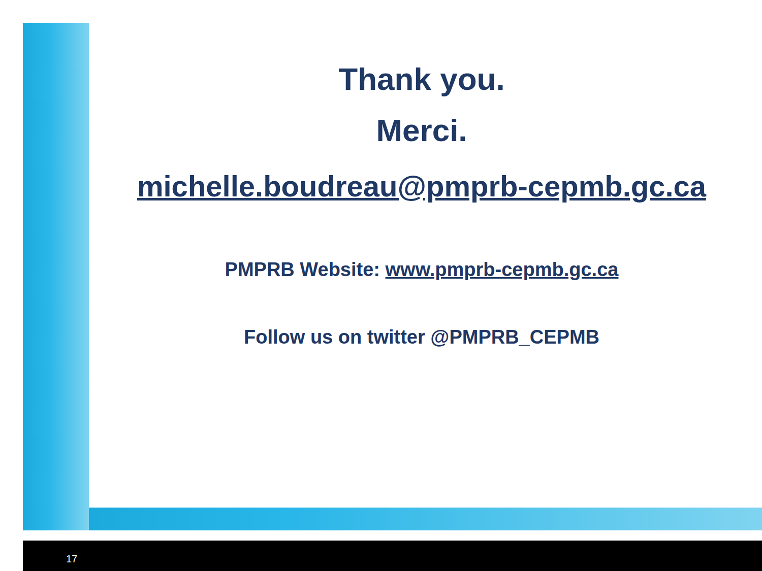Thank you. Merci.
michelle.boudreau@pmprb-cepmb.gc.ca
PMPRB Website: www.pmprb-cepmb.gc.ca
Follow us on twitter @PMPRB_CEPMB
www.pmprb-cepmb.gc.ca
17